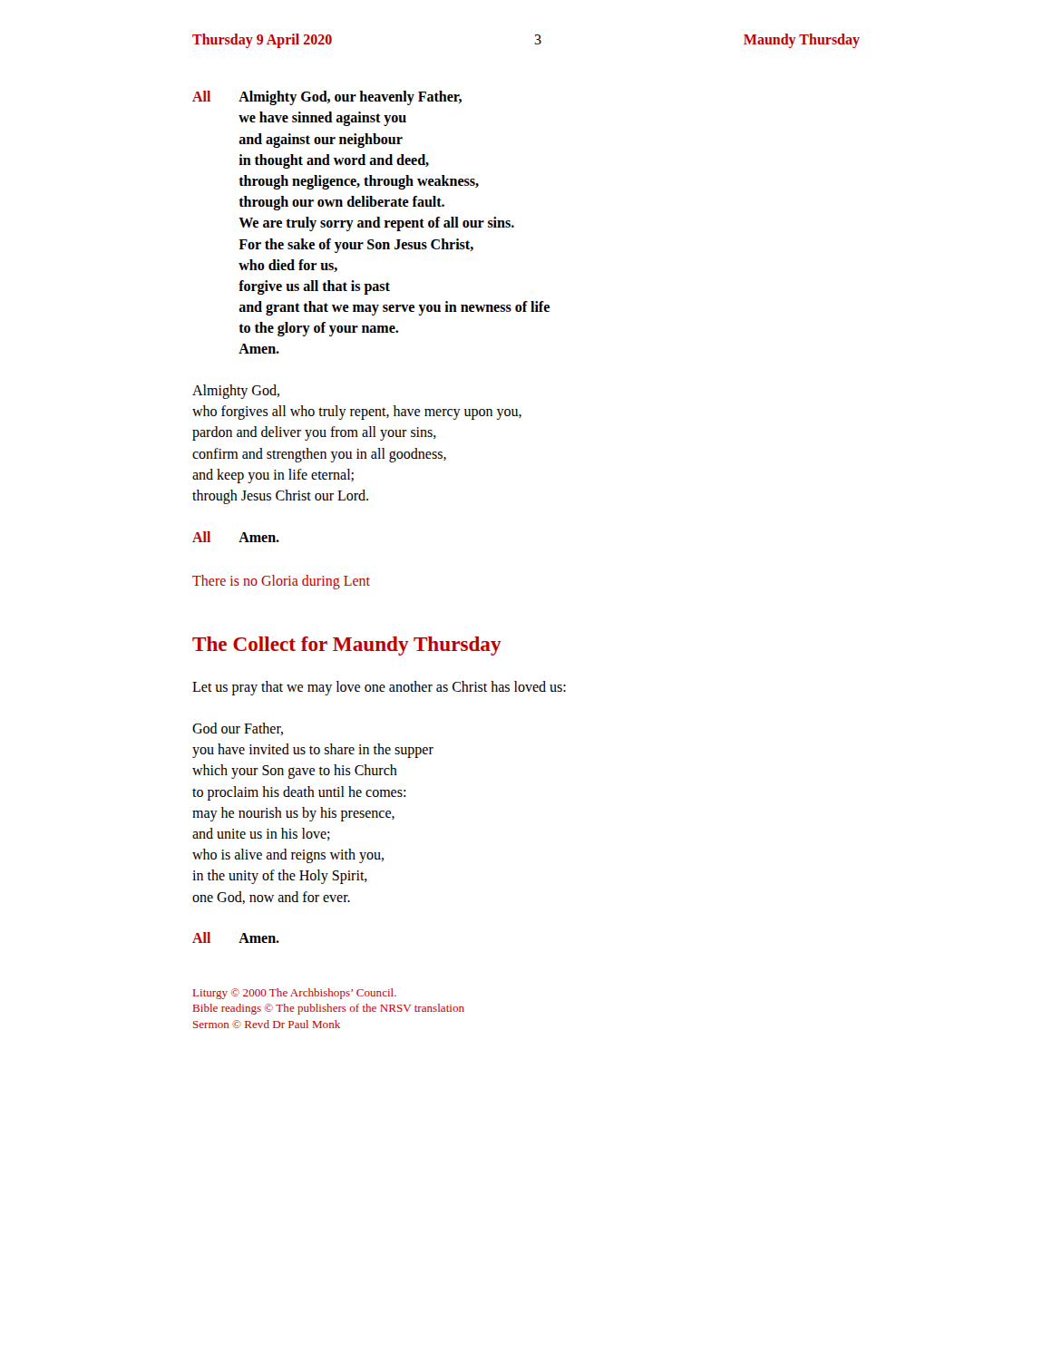Thursday 9 April 2020 3 Maundy Thursday
All
Almighty God, our heavenly Father,
we have sinned against you
and against our neighbour
in thought and word and deed,
through negligence, through weakness,
through our own deliberate fault.
We are truly sorry and repent of all our sins.
For the sake of your Son Jesus Christ,
who died for us,
forgive us all that is past
and grant that we may serve you in newness of life
to the glory of your name.
Amen.
Almighty God,
who forgives all who truly repent, have mercy upon you,
pardon and deliver you from all your sins,
confirm and strengthen you in all goodness,
and keep you in life eternal;
through Jesus Christ our Lord.
All Amen.
There is no Gloria during Lent
The Collect for Maundy Thursday
Let us pray that we may love one another as Christ has loved us:
God our Father,
you have invited us to share in the supper
which your Son gave to his Church
to proclaim his death until he comes:
may he nourish us by his presence,
and unite us in his love;
who is alive and reigns with you,
in the unity of the Holy Spirit,
one God, now and for ever.
All Amen.
Liturgy © 2000 The Archbishops’ Council.
Bible readings © The publishers of the NRSV translation
Sermon © Revd Dr Paul Monk